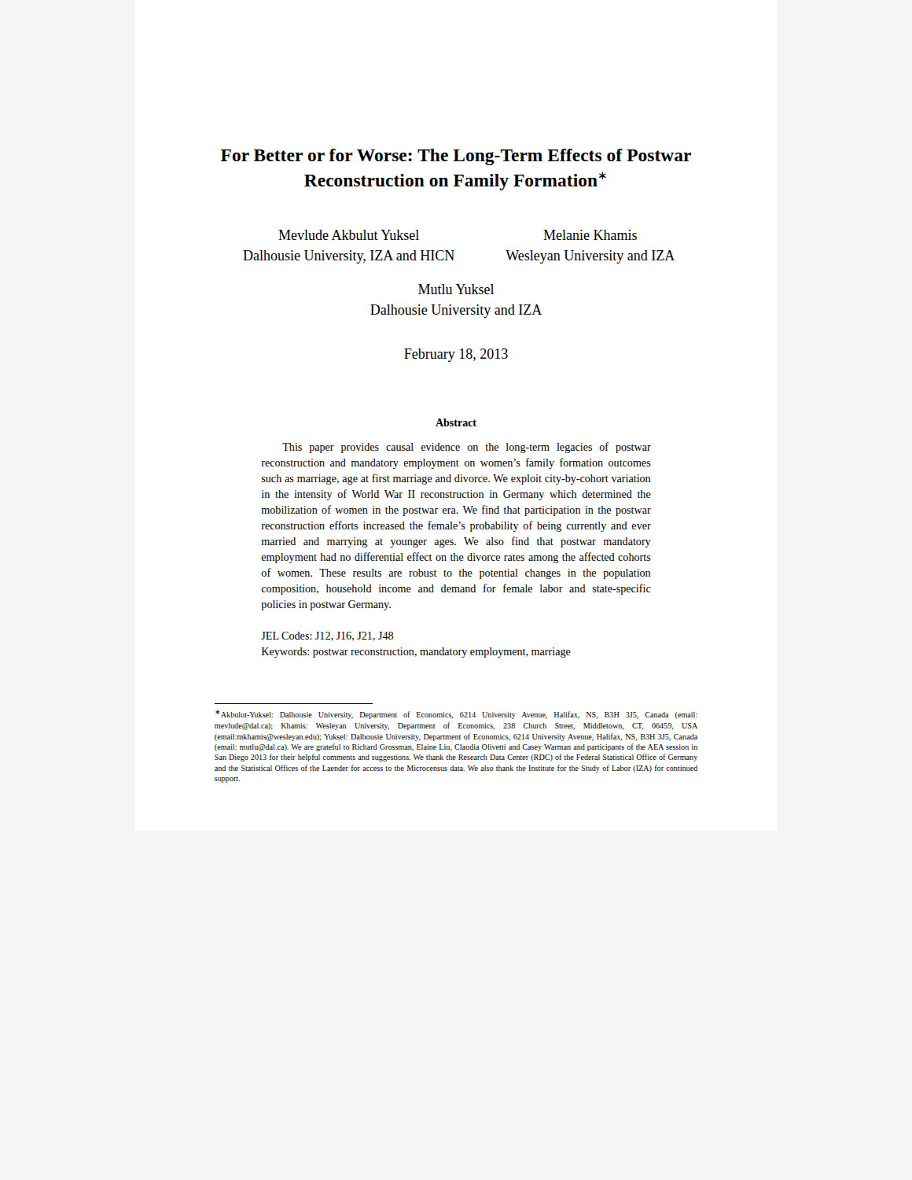For Better or for Worse: The Long-Term Effects of Postwar
Reconstruction on Family Formation∗
| Mevlude Akbulut Yuksel Dalhousie University, IZA and HICN | Melanie Khamis Wesleyan University and IZA |
Mutlu Yuksel
Dalhousie University and IZA
February 18, 2013
Abstract
This paper provides causal evidence on the long-term legacies of postwar reconstruction and mandatory employment on women’s family formation outcomes such as marriage, age at first marriage and divorce. We exploit city-by-cohort variation in the intensity of World War II reconstruction in Germany which determined the mobilization of women in the postwar era. We find that participation in the postwar reconstruction efforts increased the female’s probability of being currently and ever married and marrying at younger ages. We also find that postwar mandatory employment had no differential effect on the divorce rates among the affected cohorts of women. These results are robust to the potential changes in the population composition, household income and demand for female labor and state-specific policies in postwar Germany.
JEL Codes: J12, J16, J21, J48
Keywords: postwar reconstruction, mandatory employment, marriage
∗Akbulut-Yuksel: Dalhousie University, Department of Economics, 6214 University Avenue, Halifax, NS, B3H 3J5, Canada (email: mevlude@dal.ca); Khamis: Wesleyan University, Department of Economics, 238 Church Street, Middletown, CT, 06459, USA (email:mkhamis@wesleyan.edu); Yuksel: Dalhousie University, Department of Economics, 6214 University Avenue, Halifax, NS, B3H 3J5, Canada (email: mutlu@dal.ca). We are grateful to Richard Grossman, Elaine Liu, Claudia Olivetti and Casey Warman and participants of the AEA session in San Diego 2013 for their helpful comments and suggestions. We thank the Research Data Center (RDC) of the Federal Statistical Office of Germany and the Statistical Offices of the Laender for access to the Microcensus data. We also thank the Institute for the Study of Labor (IZA) for continued support.